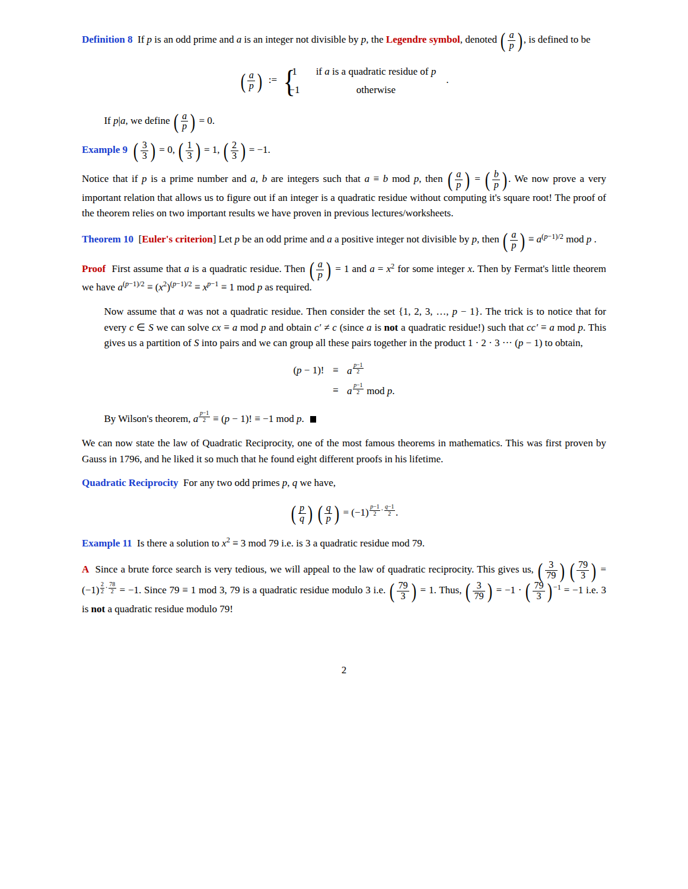Definition 8 If p is an odd prime and a is an integer not divisible by p, the Legendre symbol, denoted (ap), is defined to be
(ap) := {
| 1 | if a is a quadratic residue of p |
| −1 | otherwise |
.
If p|a, we define (ap) = 0.
Example 9 (33) = 0, (13) = 1, (23) = −1.
Notice that if p is a prime number and a, b are integers such that a ≡ b mod p, then (ap) = (bp). We now prove a very important relation that allows us to figure out if an integer is a quadratic residue without computing it's square root! The proof of the theorem relies on two important results we have proven in previous lectures/worksheets.
Theorem 10 [Euler's criterion] Let p be an odd prime and a a positive integer not divisible by p, then (ap) ≡ a(p−1)/2 mod p .
Proof First assume that a is a quadratic residue. Then (ap) = 1 and a = x2 for some integer x. Then by Fermat's little theorem we have a(p−1)/2 ≡ (x2)(p−1)/2 ≡ xp−1 ≡ 1 mod p as required.
Now assume that a was not a quadratic residue. Then consider the set {1, 2, 3, …, p − 1}. The trick is to notice that for every c ∈ S we can solve cx ≡ a mod p and obtain c′ ≠ c (since a is not a quadratic residue!) such that cc′ ≡ a mod p. This gives us a partition of S into pairs and we can group all these pairs together in the product 1 · 2 · 3 ··· (p − 1) to obtain,
| ( p − 1)! | ≡ | a p −1 2 |
| | ≡ | a p −1 2 mod p . |
By Wilson's theorem, ap−12 ≡ (p − 1)! ≡ −1 mod p.
We can now state the law of Quadratic Reciprocity, one of the most famous theorems in mathematics. This was first proven by Gauss in 1796, and he liked it so much that he found eight different proofs in his lifetime.
Quadratic Reciprocity For any two odd primes p, q we have,
(pq) (qp) = (−1)p−12·q−12.
Example 11 Is there a solution to x2 ≡ 3 mod 79 i.e. is 3 a quadratic residue mod 79.
A Since a brute force search is very tedious, we will appeal to the law of quadratic reciprocity. This gives us, (379) (793) = (−1)22·782 = −1. Since 79 ≡ 1 mod 3, 79 is a quadratic residue modulo 3 i.e. (793) = 1. Thus, (379) = −1 · (793)−1 = −1 i.e. 3 is not a quadratic residue modulo 79!
2